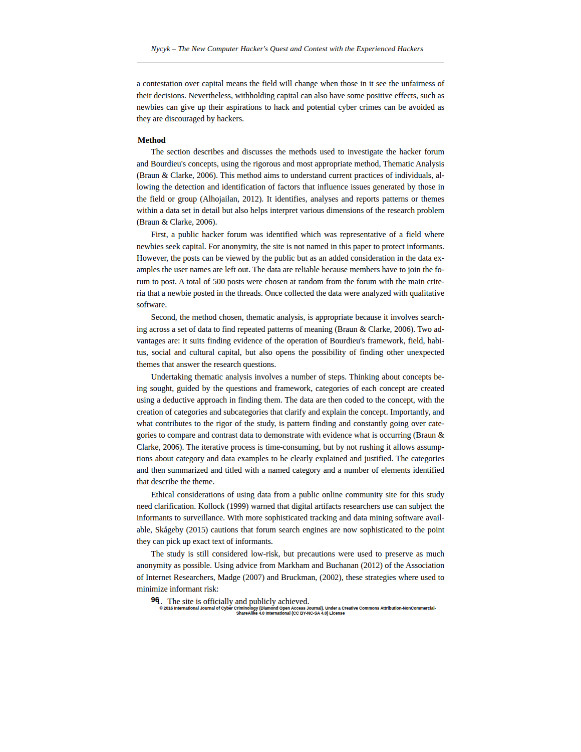Nycyk – The New Computer Hacker's Quest and Contest with the Experienced Hackers
a contestation over capital means the field will change when those in it see the unfairness of their decisions. Nevertheless, withholding capital can also have some positive effects, such as newbies can give up their aspirations to hack and potential cyber crimes can be avoided as they are discouraged by hackers.
Method
The section describes and discusses the methods used to investigate the hacker forum and Bourdieu's concepts, using the rigorous and most appropriate method, Thematic Analysis (Braun & Clarke, 2006). This method aims to understand current practices of individuals, allowing the detection and identification of factors that influence issues generated by those in the field or group (Alhojailan, 2012). It identifies, analyses and reports patterns or themes within a data set in detail but also helps interpret various dimensions of the research problem (Braun & Clarke, 2006).
First, a public hacker forum was identified which was representative of a field where newbies seek capital. For anonymity, the site is not named in this paper to protect informants. However, the posts can be viewed by the public but as an added consideration in the data examples the user names are left out. The data are reliable because members have to join the forum to post. A total of 500 posts were chosen at random from the forum with the main criteria that a newbie posted in the threads. Once collected the data were analyzed with qualitative software.
Second, the method chosen, thematic analysis, is appropriate because it involves searching across a set of data to find repeated patterns of meaning (Braun & Clarke, 2006). Two advantages are: it suits finding evidence of the operation of Bourdieu's framework, field, habitus, social and cultural capital, but also opens the possibility of finding other unexpected themes that answer the research questions.
Undertaking thematic analysis involves a number of steps. Thinking about concepts being sought, guided by the questions and framework, categories of each concept are created using a deductive approach in finding them. The data are then coded to the concept, with the creation of categories and subcategories that clarify and explain the concept. Importantly, and what contributes to the rigor of the study, is pattern finding and constantly going over categories to compare and contrast data to demonstrate with evidence what is occurring (Braun & Clarke, 2006). The iterative process is time-consuming, but by not rushing it allows assumptions about category and data examples to be clearly explained and justified. The categories and then summarized and titled with a named category and a number of elements identified that describe the theme.
Ethical considerations of using data from a public online community site for this study need clarification. Kollock (1999) warned that digital artifacts researchers use can subject the informants to surveillance. With more sophisticated tracking and data mining software available, Skågeby (2015) cautions that forum search engines are now sophisticated to the point they can pick up exact text of informants.
The study is still considered low-risk, but precautions were used to preserve as much anonymity as possible. Using advice from Markham and Buchanan (2012) of the Association of Internet Researchers, Madge (2007) and Bruckman, (2002), these strategies where used to minimize informant risk:
The site is officially and publicly achieved.
96
© 2016 International Journal of Cyber Criminology (Diamond Open Access Journal). Under a Creative Commons Attribution-NonCommercial-ShareAlike 4.0 International (CC BY-NC-SA 4.0) License